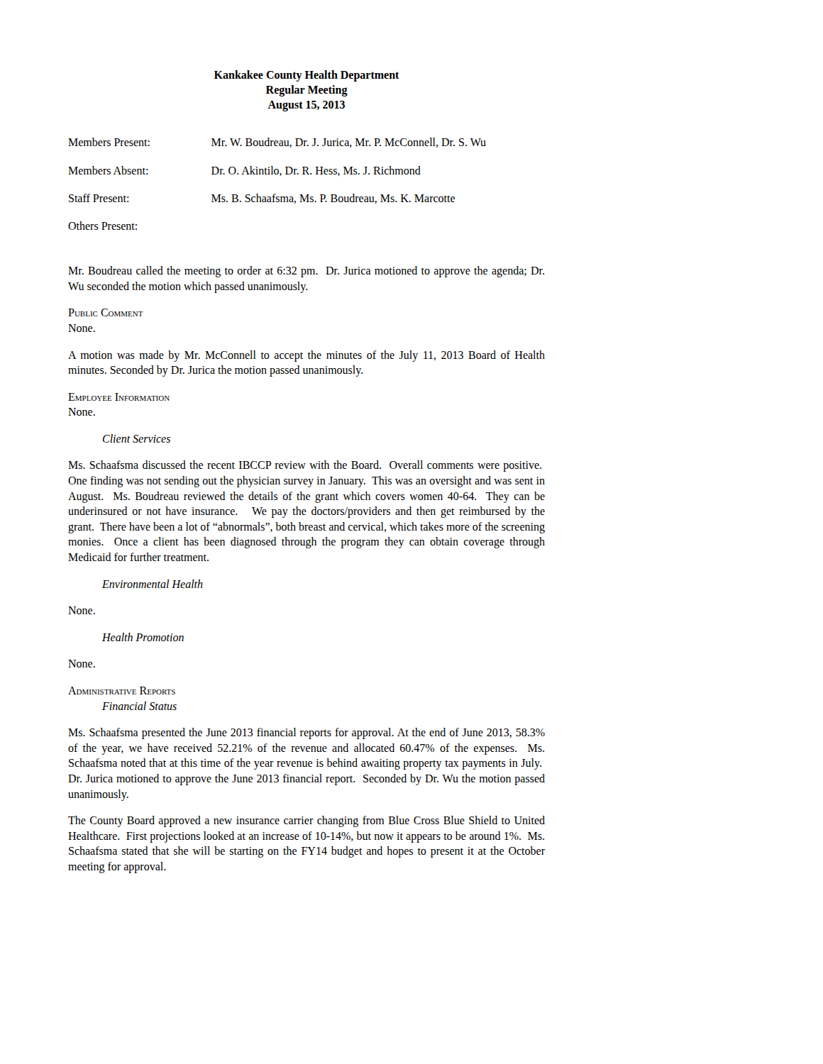Kankakee County Health Department
Regular Meeting
August 15, 2013
| Members Present: | Mr. W. Boudreau, Dr. J. Jurica, Mr. P. McConnell, Dr. S. Wu |
| Members Absent: | Dr. O. Akintilo, Dr. R. Hess, Ms. J. Richmond |
| Staff Present: | Ms. B. Schaafsma, Ms. P. Boudreau, Ms. K. Marcotte |
| Others Present: | |
Mr. Boudreau called the meeting to order at 6:32 pm. Dr. Jurica motioned to approve the agenda; Dr. Wu seconded the motion which passed unanimously.
Public Comment
None.
A motion was made by Mr. McConnell to accept the minutes of the July 11, 2013 Board of Health minutes. Seconded by Dr. Jurica the motion passed unanimously.
Employee Information
None.
Client Services
Ms. Schaafsma discussed the recent IBCCP review with the Board. Overall comments were positive. One finding was not sending out the physician survey in January. This was an oversight and was sent in August. Ms. Boudreau reviewed the details of the grant which covers women 40-64. They can be underinsured or not have insurance. We pay the doctors/providers and then get reimbursed by the grant. There have been a lot of “abnormals”, both breast and cervical, which takes more of the screening monies. Once a client has been diagnosed through the program they can obtain coverage through Medicaid for further treatment.
Environmental Health
None.
Health Promotion
None.
Administrative Reports
Financial Status
Ms. Schaafsma presented the June 2013 financial reports for approval. At the end of June 2013, 58.3% of the year, we have received 52.21% of the revenue and allocated 60.47% of the expenses. Ms. Schaafsma noted that at this time of the year revenue is behind awaiting property tax payments in July. Dr. Jurica motioned to approve the June 2013 financial report. Seconded by Dr. Wu the motion passed unanimously.
The County Board approved a new insurance carrier changing from Blue Cross Blue Shield to United Healthcare. First projections looked at an increase of 10-14%, but now it appears to be around 1%. Ms. Schaafsma stated that she will be starting on the FY14 budget and hopes to present it at the October meeting for approval.